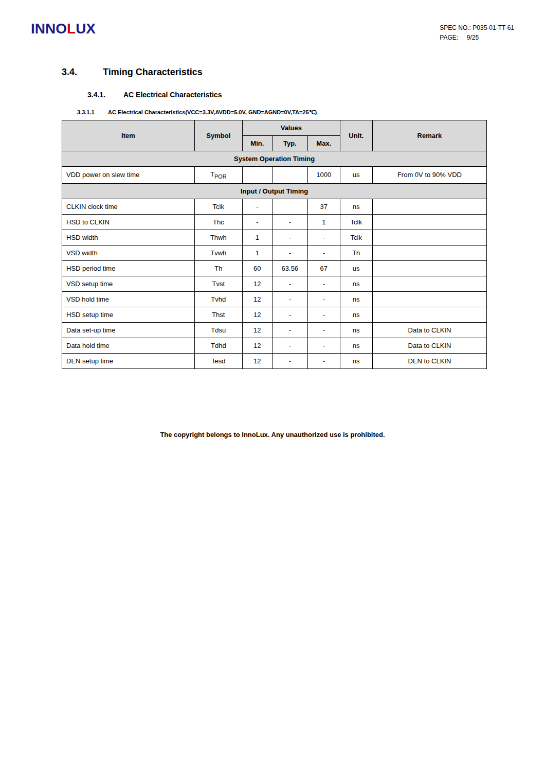INNO LUX
SPEC NO.: P035-01-TT-61
PAGE: 9/25
3.4. Timing Characteristics
3.4.1. AC Electrical Characteristics
3.3.1.1 AC Electrical Characteristics(VCC=3.3V,AVDD=5.0V, GND=AGND=0V,TA=25℃)
| Item | Symbol | Values | Unit. | Remark |
| --- | --- | --- | --- | --- |
| Min. | Typ. | Max. |
| System Operation Timing |
| VDD power on slew time | T POR | | | 1000 | us | From 0V to 90% VDD |
| Input / Output Timing |
| CLKIN clock time | Tclk | - | | 37 | ns | |
| HSD to CLKIN | Thc | - | - | 1 | Tclk | |
| HSD width | Thwh | 1 | - | - | Tclk | |
| VSD width | Tvwh | 1 | - | - | Th | |
| HSD period time | Th | 60 | 63.56 | 67 | us | |
| VSD setup time | Tvst | 12 | - | - | ns | |
| VSD hold time | Tvhd | 12 | - | - | ns | |
| HSD setup time | Thst | 12 | - | - | ns | |
| Data set-up time | Tdsu | 12 | - | - | ns | Data to CLKIN |
| Data hold time | Tdhd | 12 | - | - | ns | Data to CLKIN |
| DEN setup time | Tesd | 12 | - | - | ns | DEN to CLKIN |
The copyright belongs to InnoLux. Any unauthorized use is prohibited.